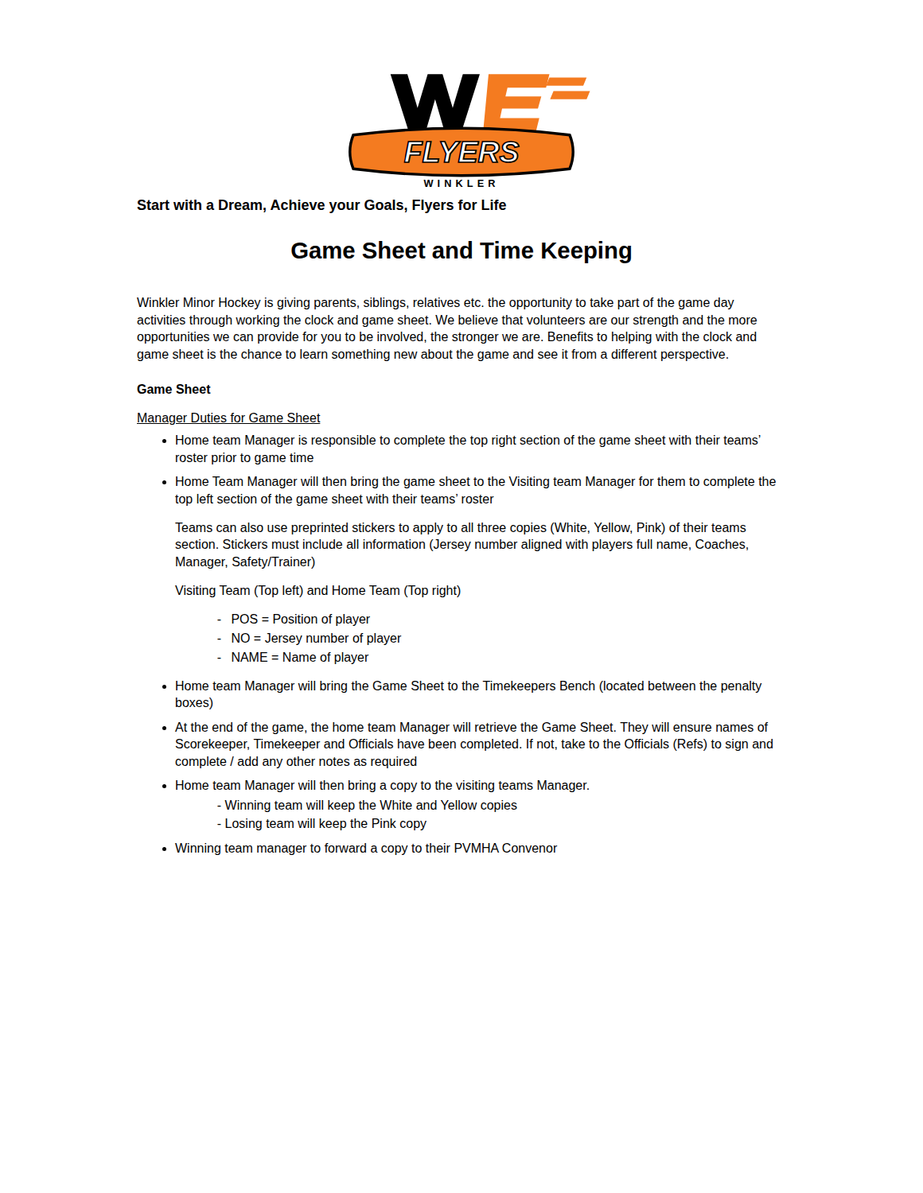FLYERS WINKLER
Start with a Dream, Achieve your Goals, Flyers for Life
Game Sheet and Time Keeping
Winkler Minor Hockey is giving parents, siblings, relatives etc. the opportunity to take part of the game day activities through working the clock and game sheet. We believe that volunteers are our strength and the more opportunities we can provide for you to be involved, the stronger we are. Benefits to helping with the clock and game sheet is the chance to learn something new about the game and see it from a different perspective.
Game Sheet
Manager Duties for Game Sheet
Home team Manager is responsible to complete the top right section of the game sheet with their teams’ roster prior to game time
Home Team Manager will then bring the game sheet to the Visiting team Manager for them to complete the top left section of the game sheet with their teams’ roster
Teams can also use preprinted stickers to apply to all three copies (White, Yellow, Pink) of their teams section. Stickers must include all information (Jersey number aligned with players full name, Coaches, Manager, Safety/Trainer)
Visiting Team (Top left) and Home Team (Top right)
POS = Position of player
NO = Jersey number of player
NAME = Name of player
Home team Manager will bring the Game Sheet to the Timekeepers Bench (located between the penalty boxes)
At the end of the game, the home team Manager will retrieve the Game Sheet. They will ensure names of Scorekeeper, Timekeeper and Officials have been completed. If not, take to the Officials (Refs) to sign and complete / add any other notes as required
Home team Manager will then bring a copy to the visiting teams Manager.
- Winning team will keep the White and Yellow copies
- Losing team will keep the Pink copy
Winning team manager to forward a copy to their PVMHA Convenor